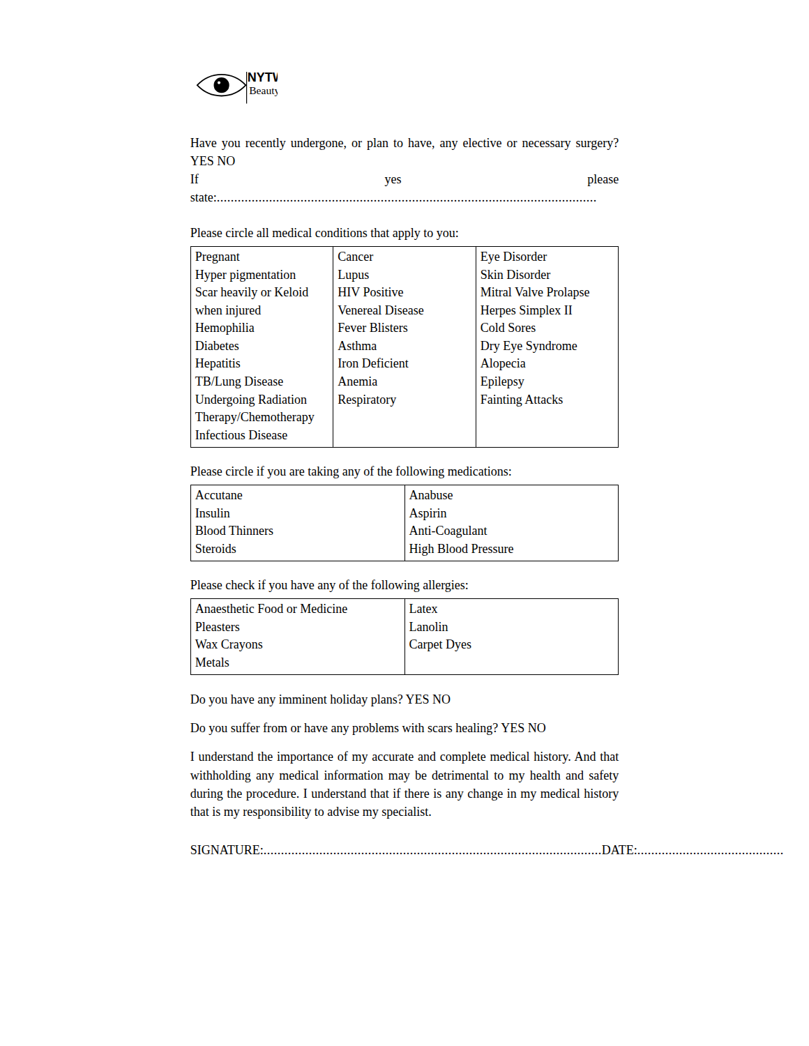Have you recently undergone, or plan to have, any elective or necessary surgery? YES NO
If yes please state:.............................................................................................................
Please circle all medical conditions that apply to you:
| Pregnant Hyper pigmentation Scar heavily or Keloid when injured Hemophilia Diabetes Hepatitis TB/Lung Disease Undergoing Radiation Therapy/Chemotherapy Infectious Disease | Cancer Lupus HIV Positive Venereal Disease Fever Blisters Asthma Iron Deficient Anemia Respiratory | Eye Disorder Skin Disorder Mitral Valve Prolapse Herpes Simplex II Cold Sores Dry Eye Syndrome Alopecia Epilepsy Fainting Attacks |
Please circle if you are taking any of the following medications:
| Accutane Insulin Blood Thinners Steroids | Anabuse Aspirin Anti-Coagulant High Blood Pressure |
Please check if you have any of the following allergies:
| Anaesthetic Food or Medicine Pleasters Wax Crayons Metals | Latex Lanolin Carpet Dyes |
Do you have any imminent holiday plans? YES NO
Do you suffer from or have any problems with scars healing? YES NO
I understand the importance of my accurate and complete medical history. And that withholding any medical information may be detrimental to my health and safety during the procedure. I understand that if there is any change in my medical history that is my responsibility to advise my specialist.
SIGNATURE:................................................................................................. DATE:..........................................